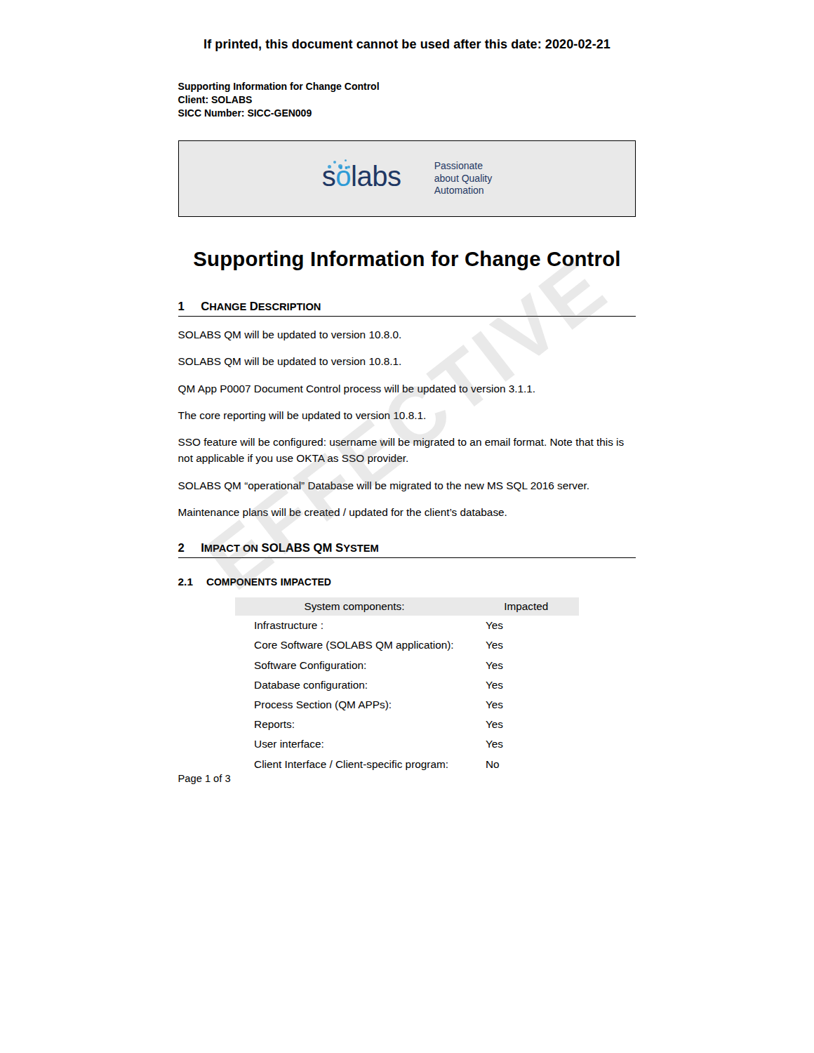EFFECTIVE
If printed, this document cannot be used after this date: 2020-02-21
Supporting Information for Change Control
Client: SOLABS
SICC Number: SICC-GEN009
sölabs
Passionate
about Quality
Automation
Supporting Information for Change Control
1 CHANGE DESCRIPTION
SOLABS QM will be updated to version 10.8.0.
SOLABS QM will be updated to version 10.8.1.
QM App P0007 Document Control process will be updated to version 3.1.1.
The core reporting will be updated to version 10.8.1.
SSO feature will be configured: username will be migrated to an email format. Note that this is not applicable if you use OKTA as SSO provider.
SOLABS QM “operational” Database will be migrated to the new MS SQL 2016 server.
Maintenance plans will be created / updated for the client’s database.
2 IMPACT ON SOLABS QM SYSTEM
2.1 COMPONENTS IMPACTED
| System components: | Impacted |
| --- | --- |
| Infrastructure : | Yes |
| Core Software (SOLABS QM application): | Yes |
| Software Configuration: | Yes |
| Database configuration: | Yes |
| Process Section (QM APPs): | Yes |
| Reports: | Yes |
| User interface: | Yes |
| Client Interface / Client-specific program: | No |
Page 1 of 3